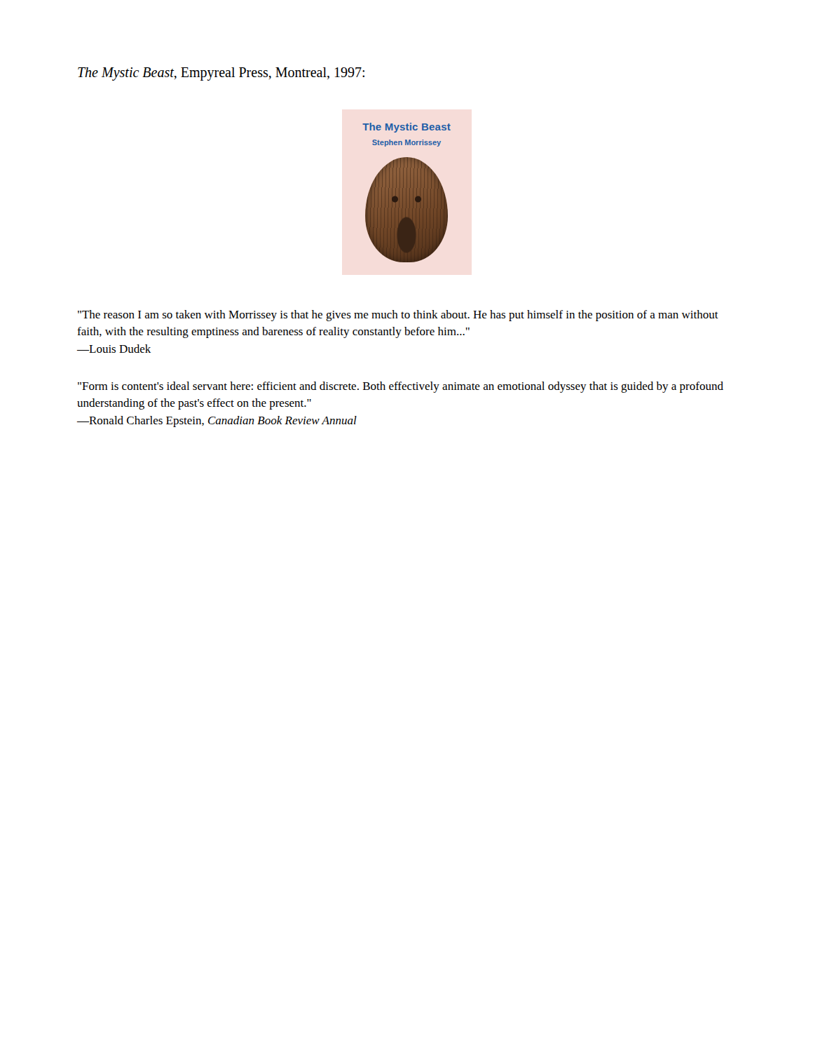The Mystic Beast, Empyreal Press, Montreal, 1997:
The Mystic Beast
Stephen Morrissey
"The reason I am so taken with Morrissey is that he gives me much to think about. He has put himself in the position of a man without faith, with the resulting emptiness and bareness of reality constantly before him..."
—Louis Dudek
"Form is content's ideal servant here: efficient and discrete. Both effectively animate an emotional odyssey that is guided by a profound understanding of the past's effect on the present."
—Ronald Charles Epstein, Canadian Book Review Annual